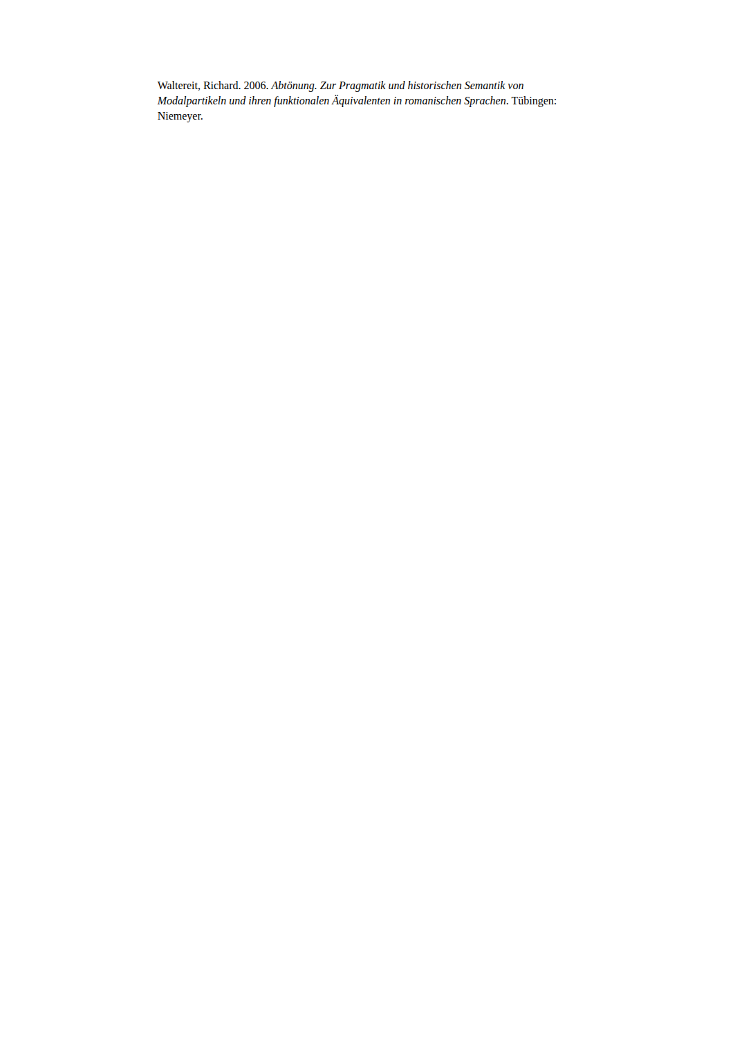Waltereit, Richard. 2006. Abtönung. Zur Pragmatik und historischen Semantik von Modalpartikeln und ihren funktionalen Äquivalenten in romanischen Sprachen. Tübingen: Niemeyer.